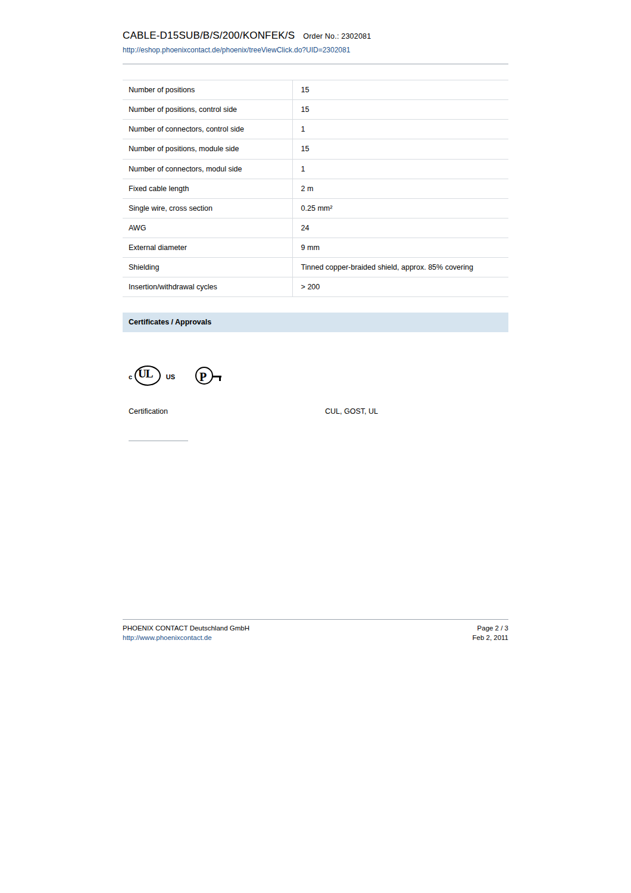CABLE-D15SUB/B/S/200/KONFEK/S Order No.: 2302081
http://eshop.phoenixcontact.de/phoenix/treeViewClick.do?UID=2302081
| Number of positions | 15 |
| Number of positions, control side | 15 |
| Number of connectors, control side | 1 |
| Number of positions, module side | 15 |
| Number of connectors, modul side | 1 |
| Fixed cable length | 2 m |
| Single wire, cross section | 0.25 mm² |
| AWG | 24 |
| External diameter | 9 mm |
| Shielding | Tinned copper-braided shield, approx. 85% covering |
| Insertion/withdrawal cycles | > 200 |
Certificates / Approvals
c UL US
P
Certification
CUL, GOST, UL
PHOENIX CONTACT Deutschland GmbH
http://www.phoenixcontact.de
Page 2 / 3
Feb 2, 2011